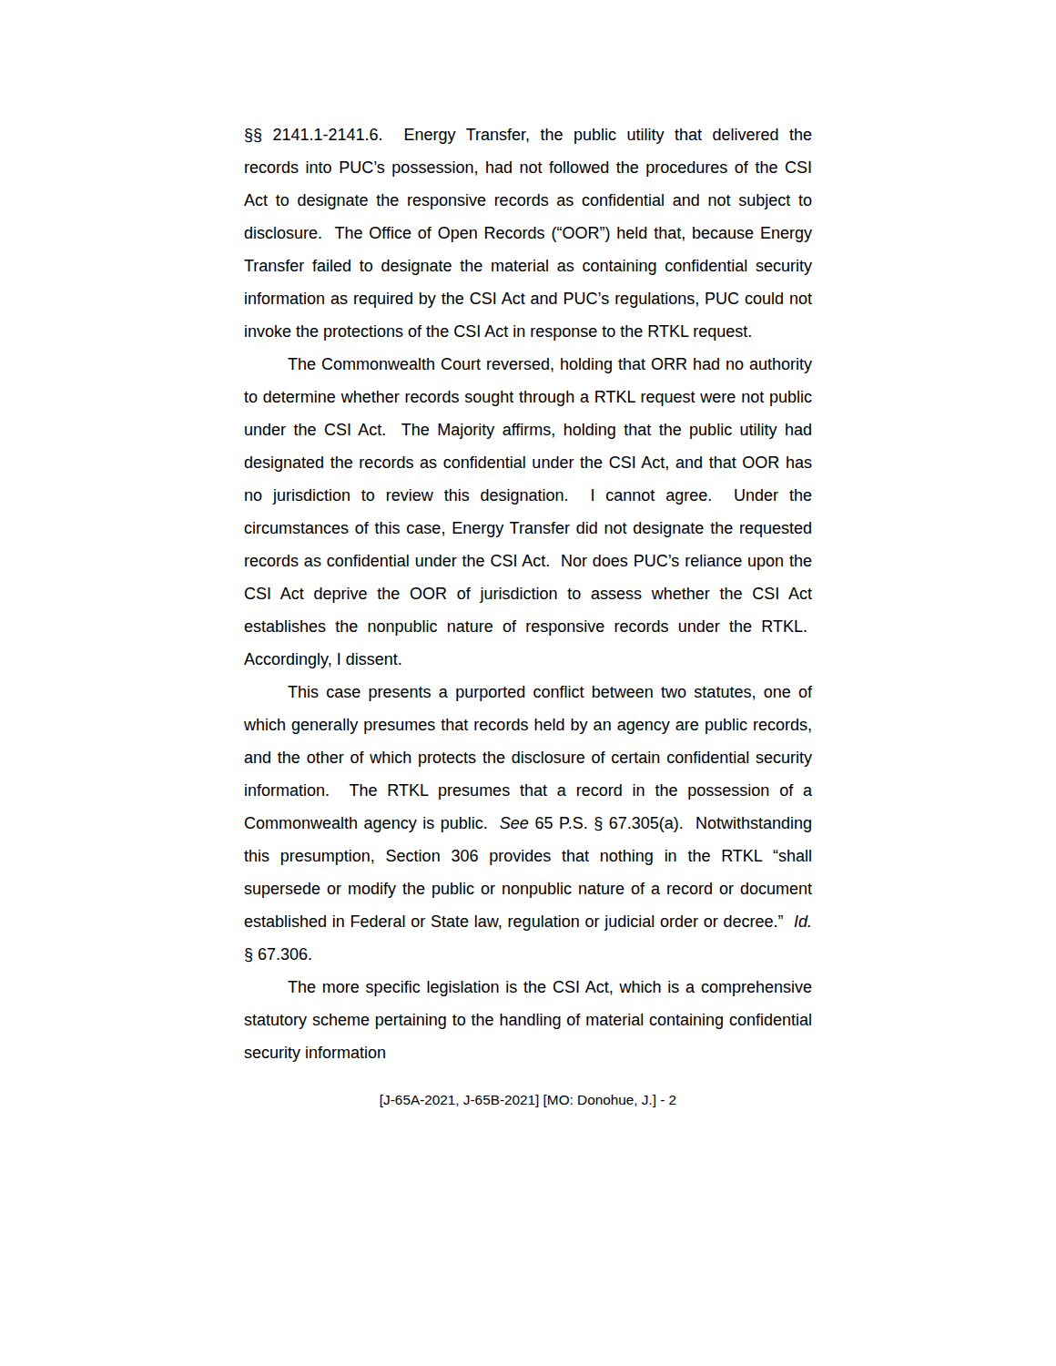§§ 2141.1-2141.6. Energy Transfer, the public utility that delivered the records into PUC’s possession, had not followed the procedures of the CSI Act to designate the responsive records as confidential and not subject to disclosure. The Office of Open Records (“OOR”) held that, because Energy Transfer failed to designate the material as containing confidential security information as required by the CSI Act and PUC’s regulations, PUC could not invoke the protections of the CSI Act in response to the RTKL request.
The Commonwealth Court reversed, holding that ORR had no authority to determine whether records sought through a RTKL request were not public under the CSI Act. The Majority affirms, holding that the public utility had designated the records as confidential under the CSI Act, and that OOR has no jurisdiction to review this designation. I cannot agree. Under the circumstances of this case, Energy Transfer did not designate the requested records as confidential under the CSI Act. Nor does PUC’s reliance upon the CSI Act deprive the OOR of jurisdiction to assess whether the CSI Act establishes the nonpublic nature of responsive records under the RTKL. Accordingly, I dissent.
This case presents a purported conflict between two statutes, one of which generally presumes that records held by an agency are public records, and the other of which protects the disclosure of certain confidential security information. The RTKL presumes that a record in the possession of a Commonwealth agency is public. See 65 P.S. § 67.305(a). Notwithstanding this presumption, Section 306 provides that nothing in the RTKL “shall supersede or modify the public or nonpublic nature of a record or document established in Federal or State law, regulation or judicial order or decree.” Id. § 67.306.
The more specific legislation is the CSI Act, which is a comprehensive statutory scheme pertaining to the handling of material containing confidential security information
[J-65A-2021, J-65B-2021] [MO: Donohue, J.] - 2